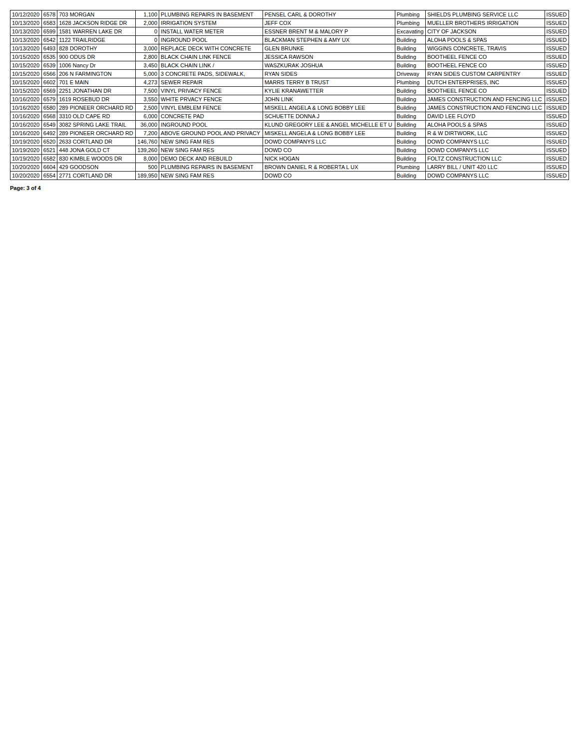| 10/12/2020 | 6578 | 703 MORGAN | 1,100 | PLUMBING REPAIRS IN BASEMENT | PENSEL CARL & DOROTHY | Plumbing | SHIELDS PLUMBING SERVICE LLC | ISSUED |
| 10/13/2020 | 6583 | 1628 JACKSON RIDGE DR | 2,000 | IRRIGATION SYSTEM | JEFF COX | Plumbing | MUELLER BROTHERS IRRIGATION | ISSUED |
| 10/13/2020 | 6599 | 1581 WARREN LAKE DR | 0 | INSTALL WATER METER | ESSNER BRENT M & MALORY P | Excavating | CITY OF JACKSON | ISSUED |
| 10/13/2020 | 6542 | 1122 TRAILRIDGE | 0 | INGROUND POOL | BLACKMAN STEPHEN & AMY UX | Building | ALOHA POOLS & SPAS | ISSUED |
| 10/13/2020 | 6493 | 828 DOROTHY | 3,000 | REPLACE DECK WITH CONCRETE | GLEN BRUNKE | Building | WIGGINS CONCRETE, TRAVIS | ISSUED |
| 10/15/2020 | 6535 | 900 ODUS DR | 2,800 | BLACK CHAIN LINK FENCE | JESSICA RAWSON | Building | BOOTHEEL FENCE CO | ISSUED |
| 10/15/2020 | 6539 | 1006 Nancy Dr | 3,450 | BLACK CHAIN LINK / | WASZKURAK JOSHUA | Building | BOOTHEEL FENCE CO | ISSUED |
| 10/15/2020 | 6566 | 206 N FARMINGTON | 5,000 | 3 CONCRETE PADS, SIDEWALK, | RYAN SIDES | Driveway | RYAN SIDES CUSTOM CARPENTRY | ISSUED |
| 10/15/2020 | 6602 | 701 E MAIN | 4,273 | SEWER REPAIR | MARRS TERRY B TRUST | Plumbing | DUTCH ENTERPRISES, INC | ISSUED |
| 10/15/2020 | 6569 | 2251 JONATHAN DR | 7,500 | VINYL PRIVACY FENCE | KYLIE KRANAWETTER | Building | BOOTHEEL FENCE CO | ISSUED |
| 10/16/2020 | 6579 | 1619 ROSEBUD DR | 3,550 | WHITE PRVACY FENCE | JOHN LINK | Building | JAMES CONSTRUCTION AND FENCING LLC | ISSUED |
| 10/16/2020 | 6580 | 289 PIONEER ORCHARD RD | 2,500 | VINYL EMBLEM FENCE | MISKELL ANGELA & LONG BOBBY LEE | Building | JAMES CONSTRUCTION AND FENCING LLC | ISSUED |
| 10/16/2020 | 6568 | 3310 OLD CAPE RD | 6,000 | CONCRETE PAD | SCHUETTE DONNA J | Building | DAVID LEE FLOYD | ISSUED |
| 10/16/2020 | 6549 | 3082 SPRING LAKE TRAIL | 36,000 | INGROUND POOL | KLUND GREGORY LEE & ANGEL MICHELLE ET U | Building | ALOHA POOLS & SPAS | ISSUED |
| 10/16/2020 | 6492 | 289 PIONEER ORCHARD RD | 7,200 | ABOVE GROUND POOL AND PRIVACY | MISKELL ANGELA & LONG BOBBY LEE | Building | R & W DIRTWORK, LLC | ISSUED |
| 10/19/2020 | 6520 | 2633 CORTLAND DR | 146,760 | NEW SING FAM RES | DOWD COMPANYS LLC | Building | DOWD COMPANYS LLC | ISSUED |
| 10/19/2020 | 6521 | 448 JONA GOLD CT | 139,260 | NEW SING FAM RES | DOWD CO | Building | DOWD COMPANYS LLC | ISSUED |
| 10/19/2020 | 6582 | 830 KIMBLE WOODS DR | 8,000 | DEMO DECK AND REBUILD | NICK HOGAN | Building | FOLTZ CONSTRUCTION LLC | ISSUED |
| 10/20/2020 | 6604 | 429 GOODSON | 500 | PLUMBING REPAIRS IN BASEMENT | BROWN DANIEL R & ROBERTA L UX | Plumbing | LARRY BILL / UNIT 420 LLC | ISSUED |
| 10/20/2020 | 6554 | 2771 CORTLAND DR | 189,950 | NEW SING FAM RES | DOWD CO | Building | DOWD COMPANYS LLC | ISSUED |
Page: 3 of 4